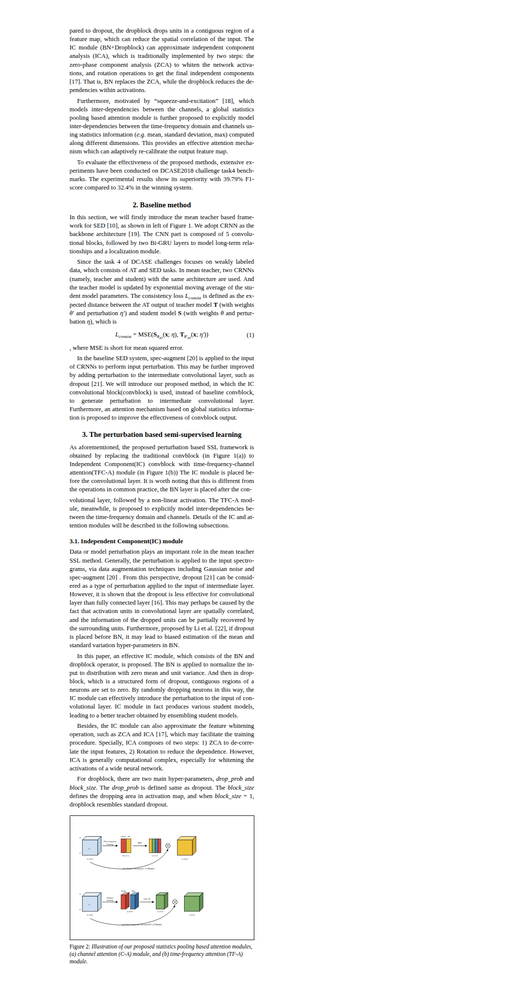pared to dropout, the dropblock drops units in a contiguous region of a feature map, which can reduce the spatial correlation of the input. The IC module (BN+Dropblock) can approximate independent component analysis (ICA), which is traditionally implemented by two steps: the zero-phase component analysis (ZCA) to whiten the network activations, and rotation operations to get the final independent components [17]. That is, BN replaces the ZCA, while the dropblock reduces the dependencies within activations.
Furthermore, motivated by “squeeze-and-excitation” [18], which models inter-dependencies between the channels, a global statistics pooling based attention module is further proposed to explicitly model inter-dependencies between the time-frequency domain and channels using statistics information (e.g. mean, standard deviation, max) computed along different dimensions. This provides an effective attention mechanism which can adaptively re-calibrate the output feature map.
To evaluate the effectiveness of the proposed methods, extensive experiments have been conducted on DCASE2018 challenge task4 benchmarks. The experimental results show its superiority with 39.79% F1-score compared to 32.4% in the winning system.
2. Baseline method
In this section, we will firstly introduce the mean teacher based framework for SED [10], as shown in left of Figure 1. We adopt CRNN as the backbone architecture [19]. The CNN part is composed of 5 convolutional blocks, followed by two Bi-GRU layers to model long-term relationships and a localization module.
Since the task 4 of DCASE challenges focuses on weakly labeled data, which consists of AT and SED tasks. In mean teacher, two CRNNs (namely, teacher and student) with the same architecture are used. And the teacher model is updated by exponential moving average of the student model parameters. The consistency loss Lconsist is defined as the expected distance between the AT output of teacher model T (with weights θ′ and perturbation η′) and student model S (with weights θ and perturbation η), which is
Lconsist = MSE(SθAT(x; η), Tθ′AT(x; η′)) (1)
, where MSE is short for mean squared error.
In the baseline SED system, spec-augment [20] is applied to the input of CRNNs to perform input perturbation. This may be further improved by adding perturbation to the intermediate convolutional layer, such as dropout [21]. We will introduce our proposed method, in which the IC convolutional block(convblock) is used, instead of baseline convblock, to generate perturbation to intermediate convolutional layer. Furthermore, an attention mechanism based on global statistics information is proposed to improve the effectiveness of convblock output.
3. The perturbation based semi-supervised learning
As aforementioned, the proposed perturbation based SSL framework is obtained by replacing the traditional convblock (in Figure 1(a)) to Independent Component(IC) convblock with time-frequency-channel attention(TFC-A) module (in Figure 1(b)) The IC module is placed before the convolutional layer. It is worth noting that this is different from the operations in common practice, the BN layer is placed after the con-
volutional layer, followed by a non-linear activation. The TFC-A module, meanwhile, is proposed to explicitly model inter-dependencies between the time-frequency domain and channels. Details of the IC and attention modules will be described in the following subsections.
3.1. Independent Component(IC) module
Data or model perturbation plays an important role in the mean teacher SSL method. Generally, the perturbation is applied to the input spectrograms, via data augmentation techniques including Gaussian noise and spec-augment [20] . From this perspective, dropout [21] can be considered as a type of perturbation applied to the input of intermediate layer. However, it is shown that the dropout is less effective for convolutional layer than fully connected layer [16]. This may perhaps be caused by the fact that activation units in convolutional layer are spatially correlated, and the information of the dropped units can be partially recovered by the surrounding units. Furthermore, proposed by Li et al. [22], if dropout is placed before BN, it may lead to biased estimation of the mean and standard variation hyper-parameters in BN.
In this paper, an effective IC module, which consists of the BN and dropblock operator, is proposed. The BN is applied to normalize the input to distribution with zero mean and unit variance. And then in dropblock, which is a structured form of dropout, contiguous regions of a neurons are set to zero. By randomly dropping neurons in this way, the IC module can effectively introduce the perturbation to the input of convolutional layer. IC module in fact produces various student models, leading to a better teacher obtained by ensembling student models.
Besides, the IC module can also approximate the feature whitening operation, such as ZCA and ICA [17], which may facilitate the training procedure. Specially, ICA composes of two steps: 1) ZCA to de-correlate the input features, 2) Rotation to reduce the dependence. However, ICA is generally computational complex, especially for whitening the activations of a wide neural network.
For dropblock, there are two main hyper-parameters, drop_prob and block_size. The drop_prob is defined same as dropout. The block_size defines the dropping area in activation map, and when block_size = 1, dropblock resembles standard dropout.
C T F C×T×F Time-frequency Pooling mean std 2C×1×1 MLP C×1×1 C×T×F (a) Channel Attention(C-A) Module C T F C×T×F Channel Pooling mean max 2×T×F conv 2d 1×T×F 1×T×F (b) Time-frequency Attention(TF-A) Module
Figure 2: Illustration of our proposed statistics pooling based attention modules, (a) channel attention (C-A) module, and (b) time-frequency attention (TF-A) module.